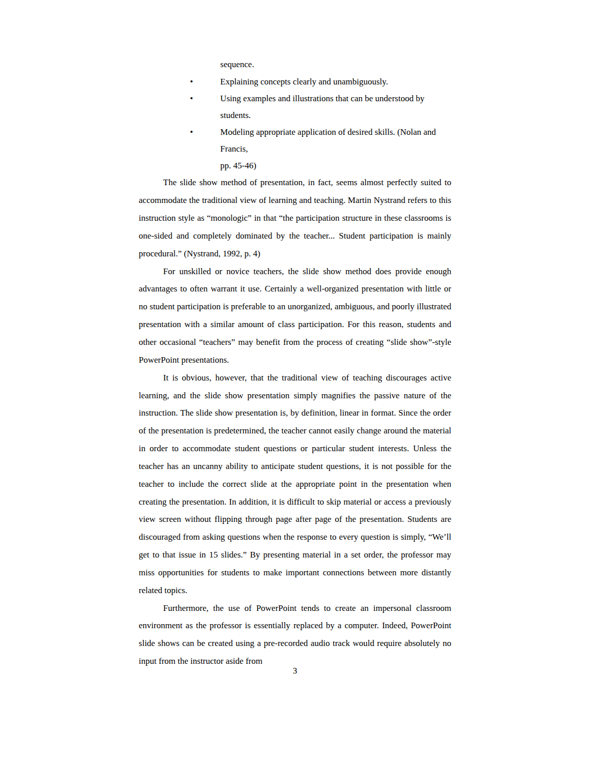sequence.
•Explaining concepts clearly and unambiguously.
•Using examples and illustrations that can be understood by students.
•Modeling appropriate application of desired skills. (Nolan and Francis,
pp. 45-46)
The slide show method of presentation, in fact, seems almost perfectly suited to accommodate the traditional view of learning and teaching. Martin Nystrand refers to this instruction style as “monologic” in that “the participation structure in these classrooms is one-sided and completely dominated by the teacher... Student participation is mainly procedural.” (Nystrand, 1992, p. 4)
For unskilled or novice teachers, the slide show method does provide enough advantages to often warrant it use. Certainly a well-organized presentation with little or no student participation is preferable to an unorganized, ambiguous, and poorly illustrated presentation with a similar amount of class participation. For this reason, students and other occasional “teachers” may benefit from the process of creating “slide show”-style PowerPoint presentations.
It is obvious, however, that the traditional view of teaching discourages active learning, and the slide show presentation simply magnifies the passive nature of the instruction. The slide show presentation is, by definition, linear in format. Since the order of the presentation is predetermined, the teacher cannot easily change around the material in order to accommodate student questions or particular student interests. Unless the teacher has an uncanny ability to anticipate student questions, it is not possible for the teacher to include the correct slide at the appropriate point in the presentation when creating the presentation. In addition, it is difficult to skip material or access a previously view screen without flipping through page after page of the presentation. Students are discouraged from asking questions when the response to every question is simply, “We’ll get to that issue in 15 slides.” By presenting material in a set order, the professor may miss opportunities for students to make important connections between more distantly related topics.
Furthermore, the use of PowerPoint tends to create an impersonal classroom environment as the professor is essentially replaced by a computer. Indeed, PowerPoint slide shows can be created using a pre-recorded audio track would require absolutely no input from the instructor aside from
3